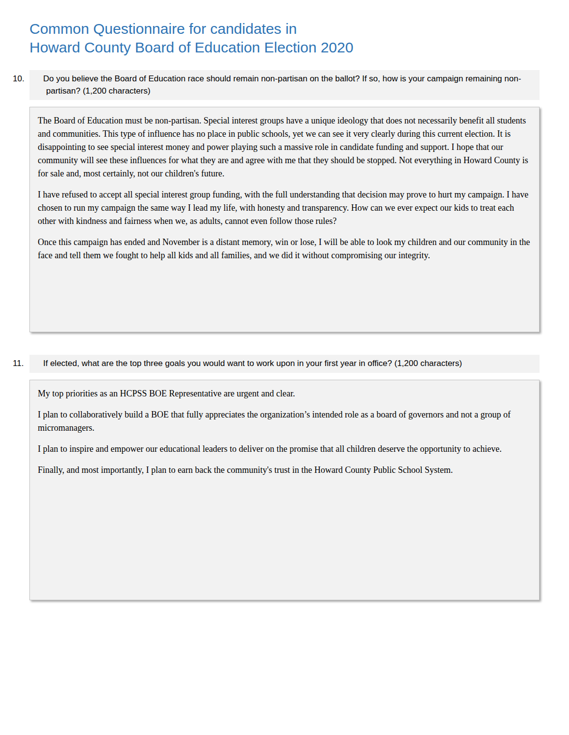Common Questionnaire for candidates in
Howard County Board of Education Election 2020
10. Do you believe the Board of Education race should remain non-partisan on the ballot? If so, how is your campaign remaining non-partisan? (1,200 characters)
The Board of Education must be non-partisan. Special interest groups have a unique ideology that does not necessarily benefit all students and communities. This type of influence has no place in public schools, yet we can see it very clearly during this current election. It is disappointing to see special interest money and power playing such a massive role in candidate funding and support. I hope that our community will see these influences for what they are and agree with me that they should be stopped. Not everything in Howard County is for sale and, most certainly, not our children's future.
I have refused to accept all special interest group funding, with the full understanding that decision may prove to hurt my campaign. I have chosen to run my campaign the same way I lead my life, with honesty and transparency. How can we ever expect our kids to treat each other with kindness and fairness when we, as adults, cannot even follow those rules?
Once this campaign has ended and November is a distant memory, win or lose, I will be able to look my children and our community in the face and tell them we fought to help all kids and all families, and we did it without compromising our integrity.
11. If elected, what are the top three goals you would want to work upon in your first year in office? (1,200 characters)
My top priorities as an HCPSS BOE Representative are urgent and clear.
I plan to collaboratively build a BOE that fully appreciates the organization’s intended role as a board of governors and not a group of micromanagers.
I plan to inspire and empower our educational leaders to deliver on the promise that all children deserve the opportunity to achieve.
Finally, and most importantly, I plan to earn back the community's trust in the Howard County Public School System.